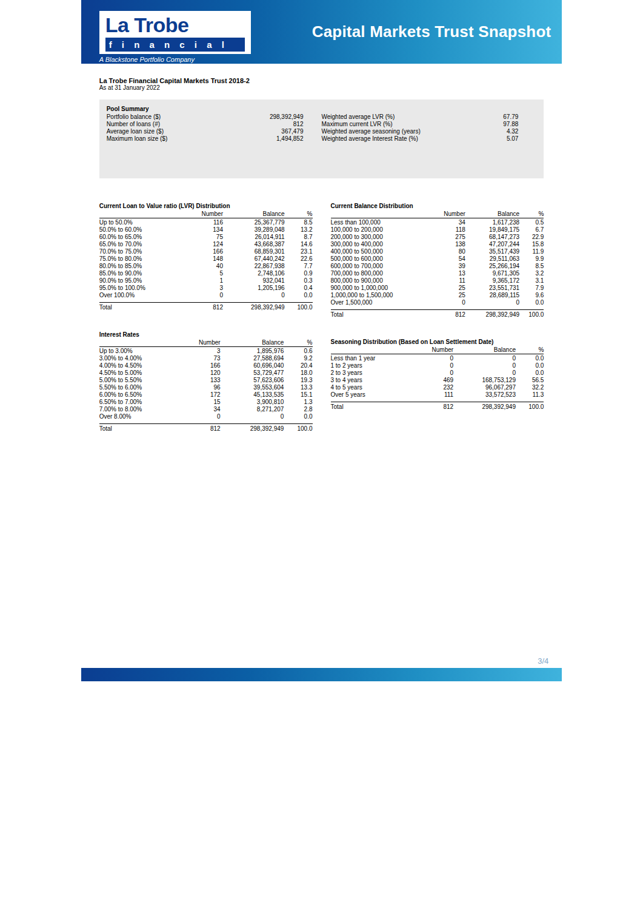La Trobe
f i n a n c i a l
A Blackstone Portfolio Company
Capital Markets Trust Snapshot
La Trobe Financial Capital Markets Trust 2018-2
As at 31 January 2022
Pool Summary
| Portfolio balance ($) | 298,392,949 |
| Number of loans (#) | 812 |
| Average loan size ($) | 367,479 |
| Maximum loan size ($) | 1,494,852 |
| Weighted average LVR (%) | 67.79 |
| Maximum current LVR (%) | 97.88 |
| Weighted average seasoning (years) | 4.32 |
| Weighted average Interest Rate (%) | 5.07 |
Current Loan to Value ratio (LVR) Distribution
| | Number | Balance | % |
| --- | --- | --- | --- |
| Up to 50.0% | 116 | 25,367,779 | 8.5 |
| 50.0% to 60.0% | 134 | 39,289,048 | 13.2 |
| 60.0% to 65.0% | 75 | 26,014,911 | 8.7 |
| 65.0% to 70.0% | 124 | 43,668,387 | 14.6 |
| 70.0% to 75.0% | 166 | 68,859,301 | 23.1 |
| 75.0% to 80.0% | 148 | 67,440,242 | 22.6 |
| 80.0% to 85.0% | 40 | 22,867,938 | 7.7 |
| 85.0% to 90.0% | 5 | 2,748,106 | 0.9 |
| 90.0% to 95.0% | 1 | 932,041 | 0.3 |
| 95.0% to 100.0% | 3 | 1,205,196 | 0.4 |
| Over 100.0% | 0 | 0 | 0.0 |
| Total | 812 | 298,392,949 | 100.0 |
Interest Rates
| | Number | Balance | % |
| --- | --- | --- | --- |
| Up to 3.00% | 3 | 1,895,976 | 0.6 |
| 3.00% to 4.00% | 73 | 27,588,694 | 9.2 |
| 4.00% to 4.50% | 166 | 60,696,040 | 20.4 |
| 4.50% to 5.00% | 120 | 53,729,477 | 18.0 |
| 5.00% to 5.50% | 133 | 57,623,606 | 19.3 |
| 5.50% to 6.00% | 96 | 39,553,604 | 13.3 |
| 6.00% to 6.50% | 172 | 45,133,535 | 15.1 |
| 6.50% to 7.00% | 15 | 3,900,810 | 1.3 |
| 7.00% to 8.00% | 34 | 8,271,207 | 2.8 |
| Over 8.00% | 0 | 0 | 0.0 |
| Total | 812 | 298,392,949 | 100.0 |
Current Balance Distribution
| | Number | Balance | % |
| --- | --- | --- | --- |
| Less than 100,000 | 34 | 1,617,238 | 0.5 |
| 100,000 to 200,000 | 118 | 19,849,175 | 6.7 |
| 200,000 to 300,000 | 275 | 68,147,273 | 22.9 |
| 300,000 to 400,000 | 138 | 47,207,244 | 15.8 |
| 400,000 to 500,000 | 80 | 35,517,439 | 11.9 |
| 500,000 to 600,000 | 54 | 29,511,063 | 9.9 |
| 600,000 to 700,000 | 39 | 25,266,194 | 8.5 |
| 700,000 to 800,000 | 13 | 9,671,305 | 3.2 |
| 800,000 to 900,000 | 11 | 9,365,172 | 3.1 |
| 900,000 to 1,000,000 | 25 | 23,551,731 | 7.9 |
| 1,000,000 to 1,500,000 | 25 | 28,689,115 | 9.6 |
| Over 1,500,000 | 0 | 0 | 0.0 |
| Total | 812 | 298,392,949 | 100.0 |
Seasoning Distribution (Based on Loan Settlement Date)
| | Number | Balance | % |
| --- | --- | --- | --- |
| Less than 1 year | 0 | 0 | 0.0 |
| 1 to 2 years | 0 | 0 | 0.0 |
| 2 to 3 years | 0 | 0 | 0.0 |
| 3 to 4 years | 469 | 168,753,129 | 56.5 |
| 4 to 5 years | 232 | 96,067,297 | 32.2 |
| Over 5 years | 111 | 33,572,523 | 11.3 |
| Total | 812 | 298,392,949 | 100.0 |
3/4